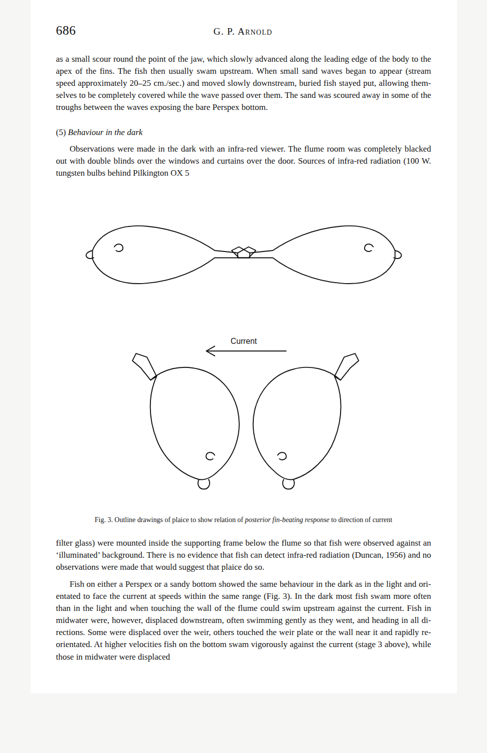686 G. P. Arnold
as a small scour round the point of the jaw, which slowly advanced along the leading edge of the body to the apex of the fins. The fish then usually swam upstream. When small sand waves began to appear (stream speed approximately 20–25 cm./sec.) and moved slowly downstream, buried fish stayed put, allowing themselves to be completely covered while the wave passed over them. The sand was scoured away in some of the troughs between the waves exposing the bare Perspex bottom.
(5) Behaviour in the dark
Observations were made in the dark with an infra-red viewer. The flume room was completely blacked out with double blinds over the windows and curtains over the door. Sources of infra-red radiation (100 W. tungsten bulbs behind Pilkington OX 5
Current
Fig. 3. Outline drawings of plaice to show relation of posterior fin-beating response to direction of current
filter glass) were mounted inside the supporting frame below the flume so that fish were observed against an ‘illuminated’ background. There is no evidence that fish can detect infra-red radiation (Duncan, 1956) and no observations were made that would suggest that plaice do so.
Fish on either a Perspex or a sandy bottom showed the same behaviour in the dark as in the light and orientated to face the current at speeds within the same range (Fig. 3). In the dark most fish swam more often than in the light and when touching the wall of the flume could swim upstream against the current. Fish in midwater were, however, displaced downstream, often swimming gently as they went, and heading in all directions. Some were displaced over the weir, others touched the weir plate or the wall near it and rapidly reorientated. At higher velocities fish on the bottom swam vigorously against the current (stage 3 above), while those in midwater were displaced